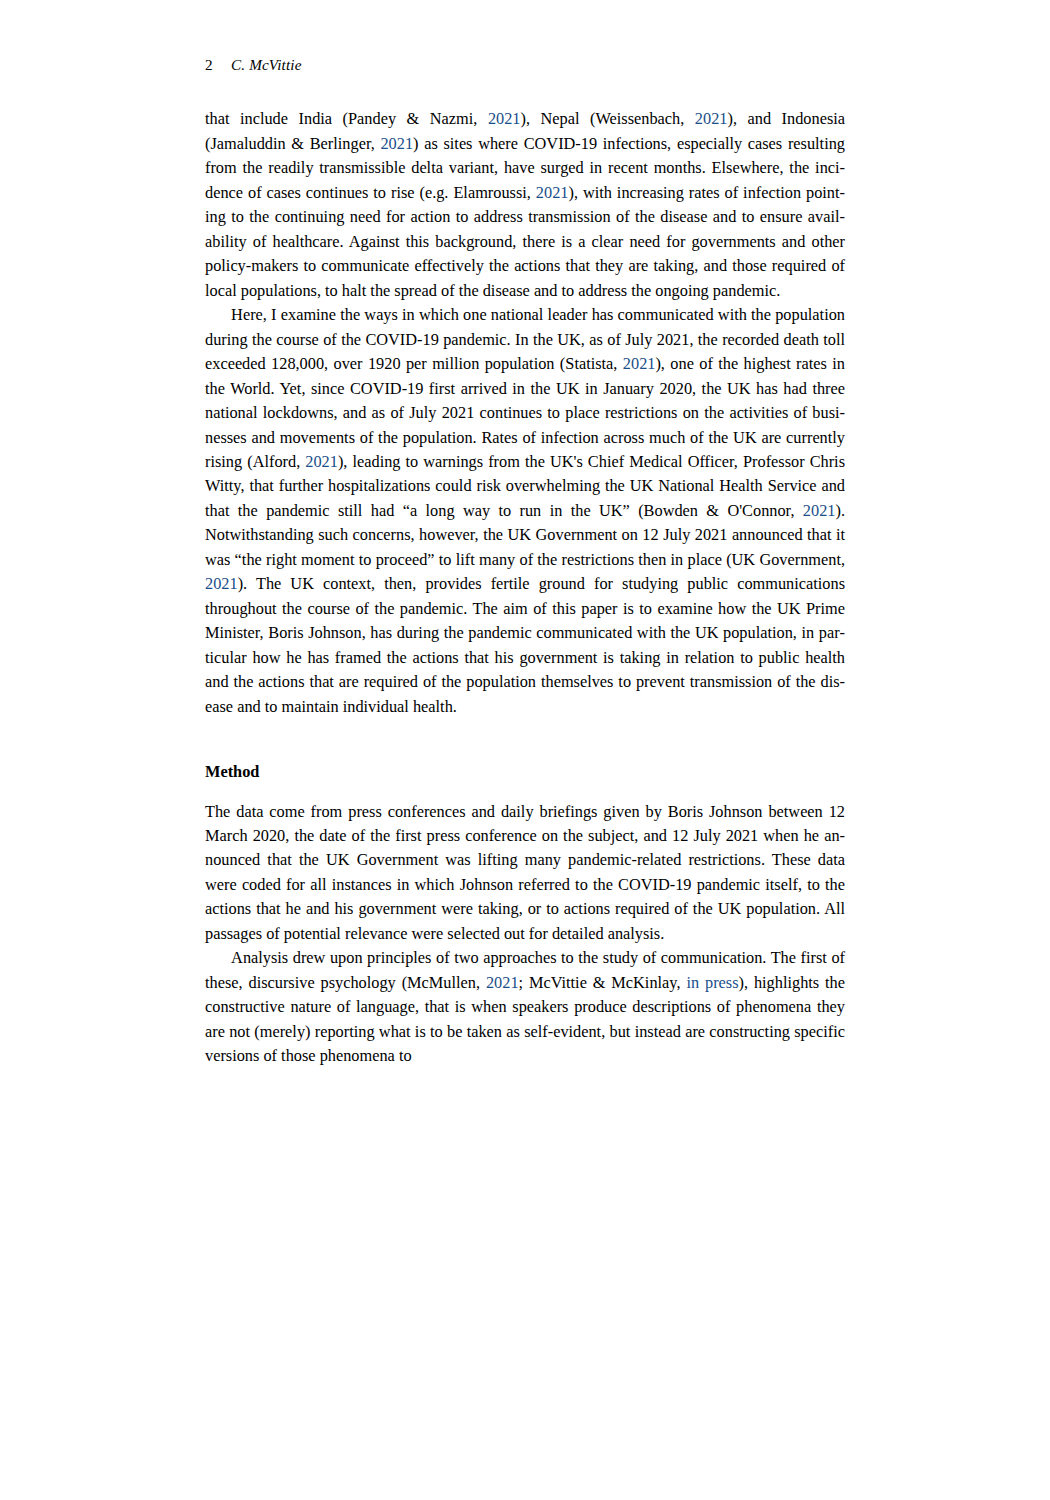2 C. McVittie
that include India (Pandey & Nazmi, 2021), Nepal (Weissenbach, 2021), and Indonesia (Jamaluddin & Berlinger, 2021) as sites where COVID-19 infections, especially cases resulting from the readily transmissible delta variant, have surged in recent months. Elsewhere, the incidence of cases continues to rise (e.g. Elamroussi, 2021), with increasing rates of infection pointing to the continuing need for action to address transmission of the disease and to ensure availability of healthcare. Against this background, there is a clear need for governments and other policy-makers to communicate effectively the actions that they are taking, and those required of local populations, to halt the spread of the disease and to address the ongoing pandemic.
Here, I examine the ways in which one national leader has communicated with the population during the course of the COVID-19 pandemic. In the UK, as of July 2021, the recorded death toll exceeded 128,000, over 1920 per million population (Statista, 2021), one of the highest rates in the World. Yet, since COVID-19 first arrived in the UK in January 2020, the UK has had three national lockdowns, and as of July 2021 continues to place restrictions on the activities of businesses and movements of the population. Rates of infection across much of the UK are currently rising (Alford, 2021), leading to warnings from the UK's Chief Medical Officer, Professor Chris Witty, that further hospitalizations could risk overwhelming the UK National Health Service and that the pandemic still had “a long way to run in the UK” (Bowden & O'Connor, 2021). Notwithstanding such concerns, however, the UK Government on 12 July 2021 announced that it was “the right moment to proceed” to lift many of the restrictions then in place (UK Government, 2021). The UK context, then, provides fertile ground for studying public communications throughout the course of the pandemic. The aim of this paper is to examine how the UK Prime Minister, Boris Johnson, has during the pandemic communicated with the UK population, in particular how he has framed the actions that his government is taking in relation to public health and the actions that are required of the population themselves to prevent transmission of the disease and to maintain individual health.
Method
The data come from press conferences and daily briefings given by Boris Johnson between 12 March 2020, the date of the first press conference on the subject, and 12 July 2021 when he announced that the UK Government was lifting many pandemic-related restrictions. These data were coded for all instances in which Johnson referred to the COVID-19 pandemic itself, to the actions that he and his government were taking, or to actions required of the UK population. All passages of potential relevance were selected out for detailed analysis.
Analysis drew upon principles of two approaches to the study of communication. The first of these, discursive psychology (McMullen, 2021; McVittie & McKinlay, in press), highlights the constructive nature of language, that is when speakers produce descriptions of phenomena they are not (merely) reporting what is to be taken as self-evident, but instead are constructing specific versions of those phenomena to